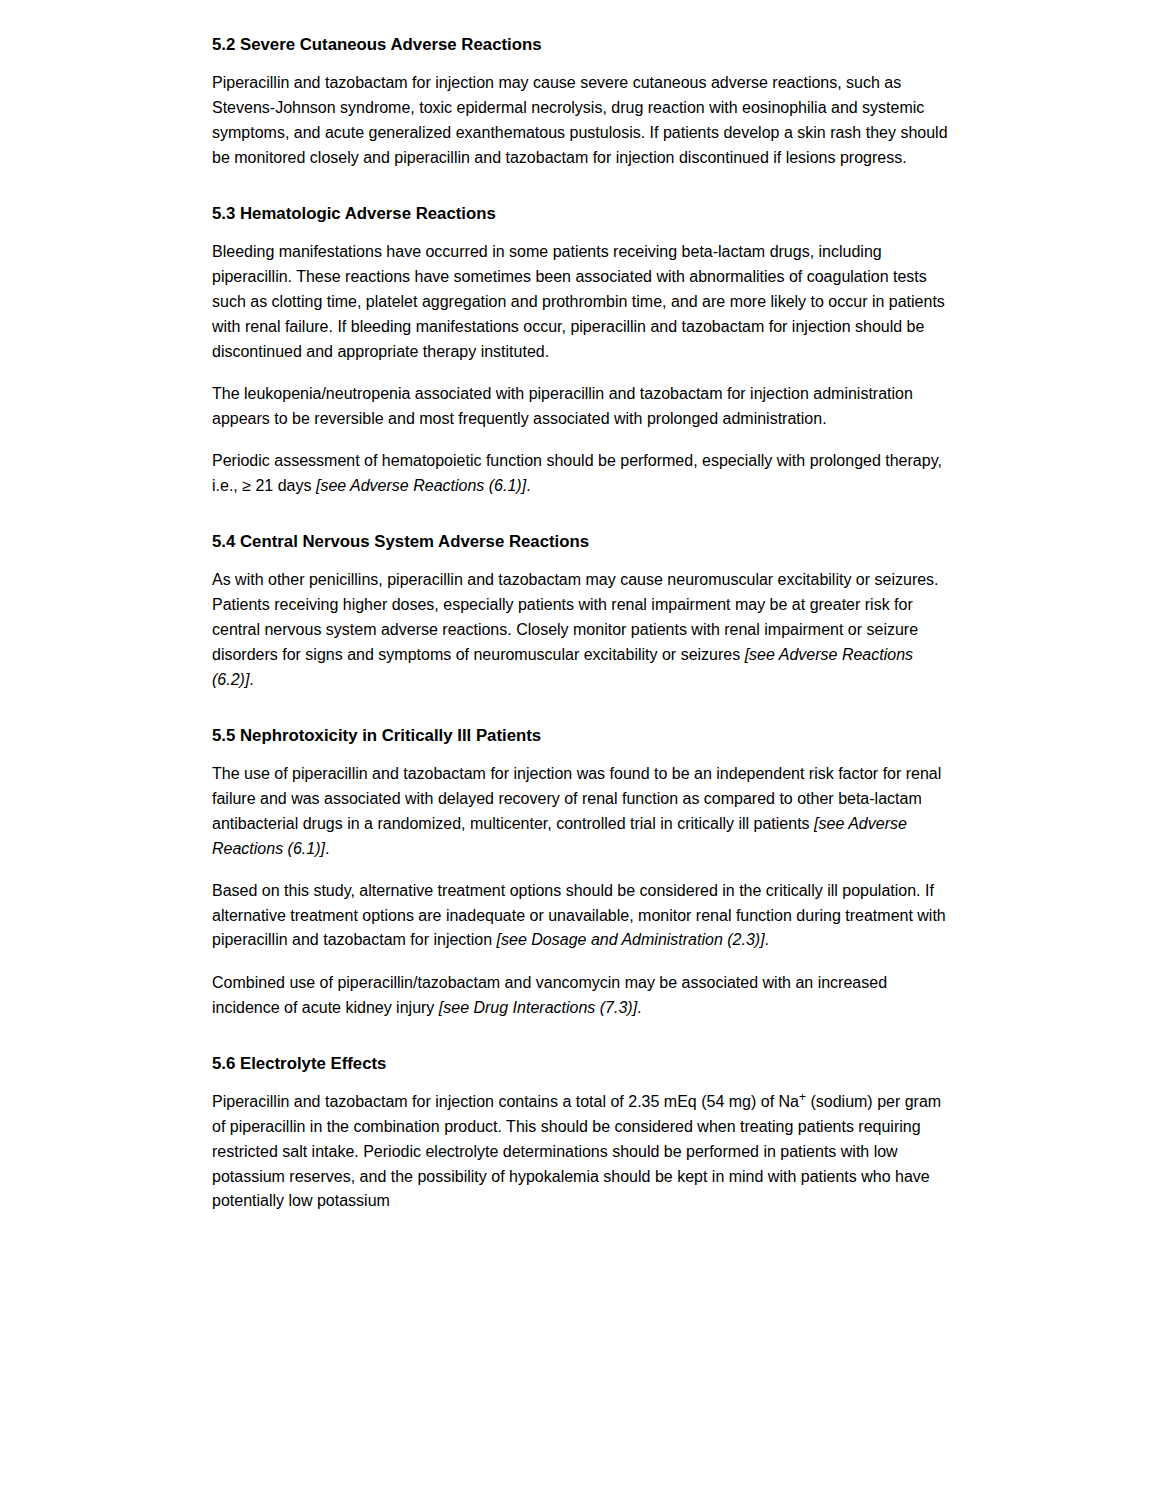5.2 Severe Cutaneous Adverse Reactions
Piperacillin and tazobactam for injection may cause severe cutaneous adverse reactions, such as Stevens-Johnson syndrome, toxic epidermal necrolysis, drug reaction with eosinophilia and systemic symptoms, and acute generalized exanthematous pustulosis. If patients develop a skin rash they should be monitored closely and piperacillin and tazobactam for injection discontinued if lesions progress.
5.3 Hematologic Adverse Reactions
Bleeding manifestations have occurred in some patients receiving beta-lactam drugs, including piperacillin. These reactions have sometimes been associated with abnormalities of coagulation tests such as clotting time, platelet aggregation and prothrombin time, and are more likely to occur in patients with renal failure. If bleeding manifestations occur, piperacillin and tazobactam for injection should be discontinued and appropriate therapy instituted.
The leukopenia/neutropenia associated with piperacillin and tazobactam for injection administration appears to be reversible and most frequently associated with prolonged administration.
Periodic assessment of hematopoietic function should be performed, especially with prolonged therapy, i.e., ≥ 21 days [see Adverse Reactions (6.1)].
5.4 Central Nervous System Adverse Reactions
As with other penicillins, piperacillin and tazobactam may cause neuromuscular excitability or seizures. Patients receiving higher doses, especially patients with renal impairment may be at greater risk for central nervous system adverse reactions. Closely monitor patients with renal impairment or seizure disorders for signs and symptoms of neuromuscular excitability or seizures [see Adverse Reactions (6.2)].
5.5 Nephrotoxicity in Critically Ill Patients
The use of piperacillin and tazobactam for injection was found to be an independent risk factor for renal failure and was associated with delayed recovery of renal function as compared to other beta-lactam antibacterial drugs in a randomized, multicenter, controlled trial in critically ill patients [see Adverse Reactions (6.1)].
Based on this study, alternative treatment options should be considered in the critically ill population. If alternative treatment options are inadequate or unavailable, monitor renal function during treatment with piperacillin and tazobactam for injection [see Dosage and Administration (2.3)].
Combined use of piperacillin/tazobactam and vancomycin may be associated with an increased incidence of acute kidney injury [see Drug Interactions (7.3)].
5.6 Electrolyte Effects
Piperacillin and tazobactam for injection contains a total of 2.35 mEq (54 mg) of Na+ (sodium) per gram of piperacillin in the combination product. This should be considered when treating patients requiring restricted salt intake. Periodic electrolyte determinations should be performed in patients with low potassium reserves, and the possibility of hypokalemia should be kept in mind with patients who have potentially low potassium